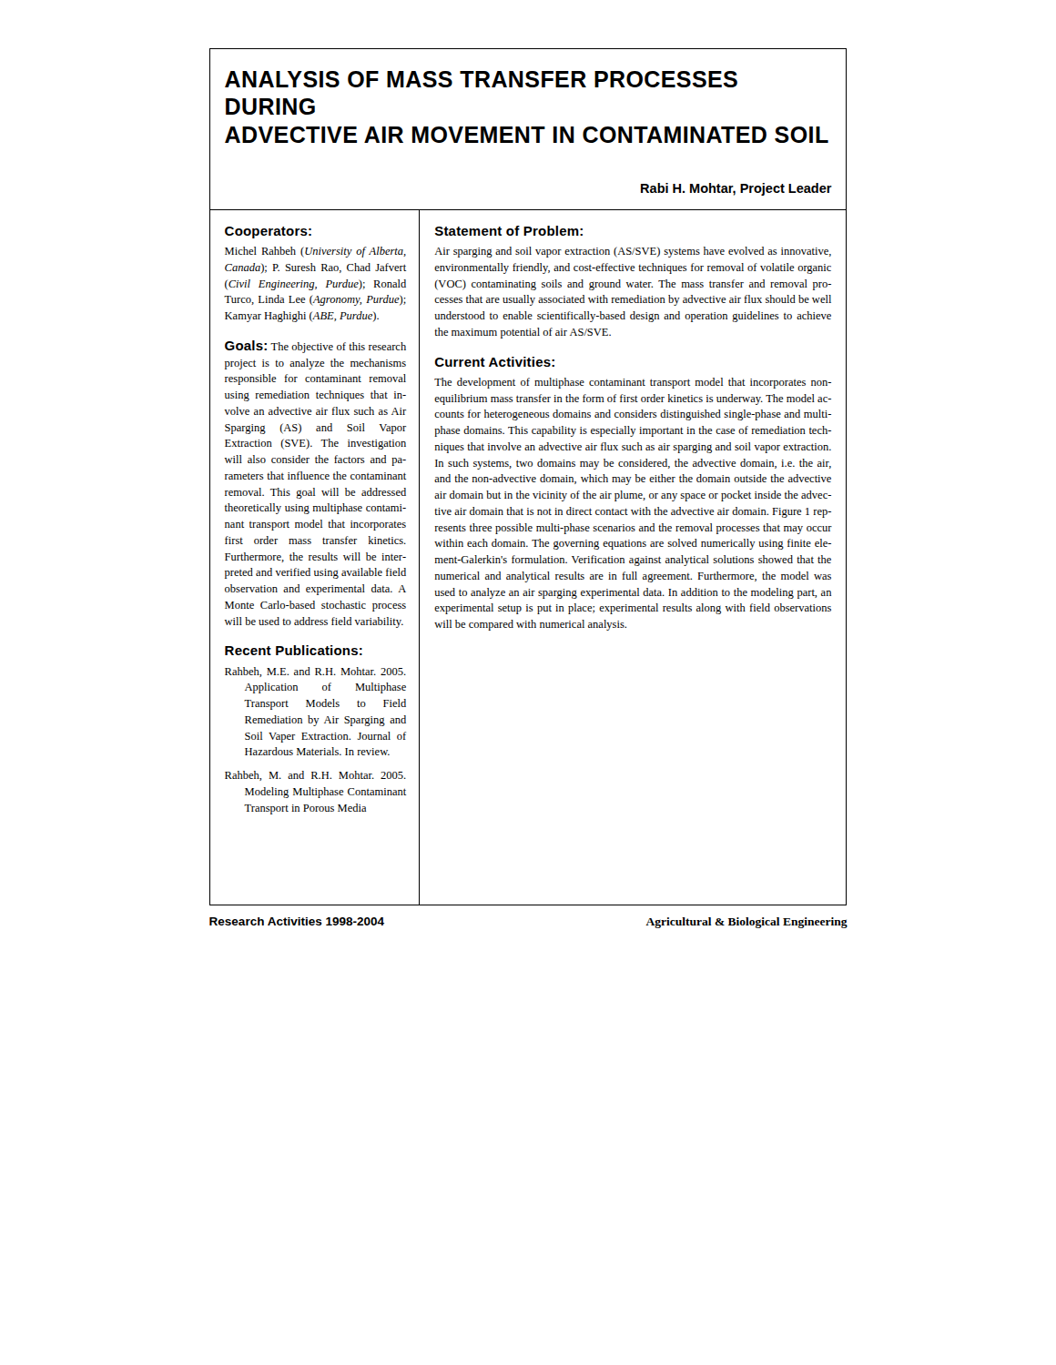Analysis of Mass Transfer Processes During
Advective Air Movement in Contaminated Soil
Rabi H. Mohtar, Project Leader
Cooperators:
Michel Rahbeh (University of Alberta, Canada); P. Suresh Rao, Chad Jafvert (Civil Engineering, Purdue); Ronald Turco, Linda Lee (Agronomy, Purdue); Kamyar Haghighi (ABE, Purdue).
Goals: The objective of this research project is to analyze the mechanisms responsible for contaminant removal using remediation techniques that involve an advective air flux such as Air Sparging (AS) and Soil Vapor Extraction (SVE). The investigation will also consider the factors and parameters that influence the contaminant removal. This goal will be addressed theoretically using multiphase contaminant transport model that incorporates first order mass transfer kinetics. Furthermore, the results will be interpreted and verified using available field observation and experimental data. A Monte Carlo-based stochastic process will be used to address field variability.
Recent Publications:
Rahbeh, M.E. and R.H. Mohtar. 2005. Application of Multiphase Transport Models to Field Remediation by Air Sparging and Soil Vaper Extraction. Journal of Hazardous Materials. In review.
Rahbeh, M. and R.H. Mohtar. 2005. Modeling Multiphase Contaminant Transport in Porous Media
Statement of Problem:
Air sparging and soil vapor extraction (AS/SVE) systems have evolved as innovative, environmentally friendly, and cost-effective techniques for removal of volatile organic (VOC) contaminating soils and ground water. The mass transfer and removal processes that are usually associated with remediation by advective air flux should be well understood to enable scientifically-based design and operation guidelines to achieve the maximum potential of air AS/SVE.
Current Activities:
The development of multiphase contaminant transport model that incorporates non-equilibrium mass transfer in the form of first order kinetics is underway. The model accounts for heterogeneous domains and considers distinguished single-phase and multi-phase domains. This capability is especially important in the case of remediation techniques that involve an advective air flux such as air sparging and soil vapor extraction. In such systems, two domains may be considered, the advective domain, i.e. the air, and the non-advective domain, which may be either the domain outside the advective air domain but in the vicinity of the air plume, or any space or pocket inside the advective air domain that is not in direct contact with the advective air domain. Figure 1 represents three possible multi-phase scenarios and the removal processes that may occur within each domain. The governing equations are solved numerically using finite element-Galerkin's formulation. Verification against analytical solutions showed that the numerical and analytical results are in full agreement. Furthermore, the model was used to analyze an air sparging experimental data. In addition to the modeling part, an experimental setup is put in place; experimental results along with field observations will be compared with numerical analysis.
Research Activities 1998-2004
Agricultural & Biological Engineering